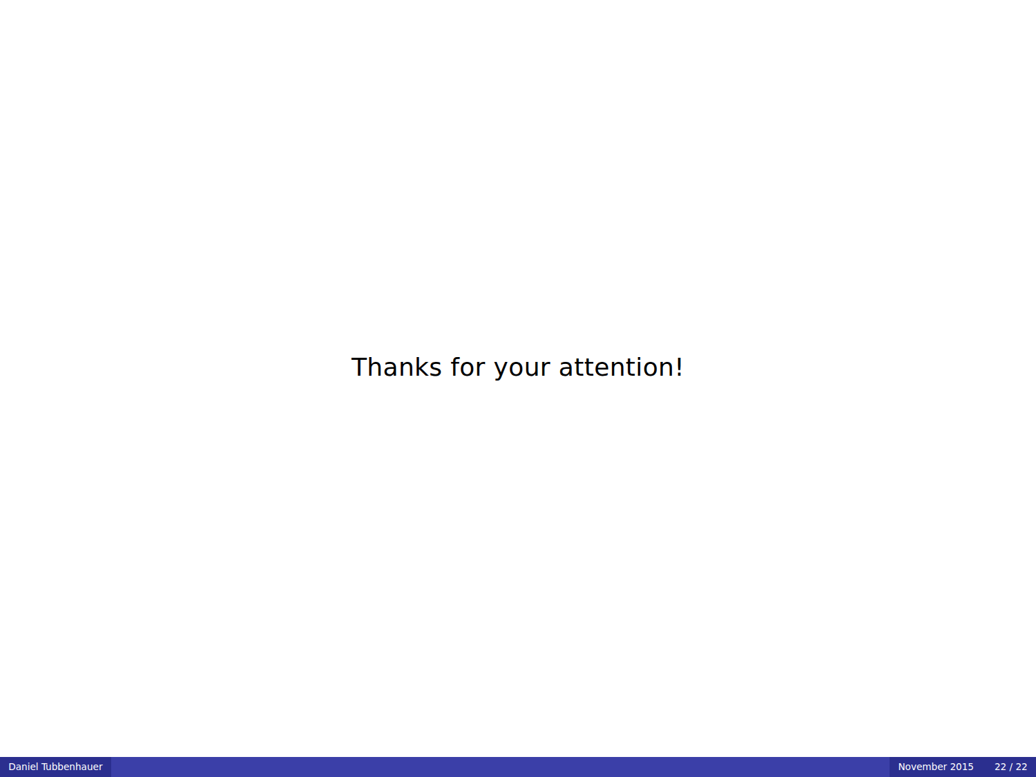Thanks for your attention!
Daniel Tubbenhauer
November 2015 22 / 22